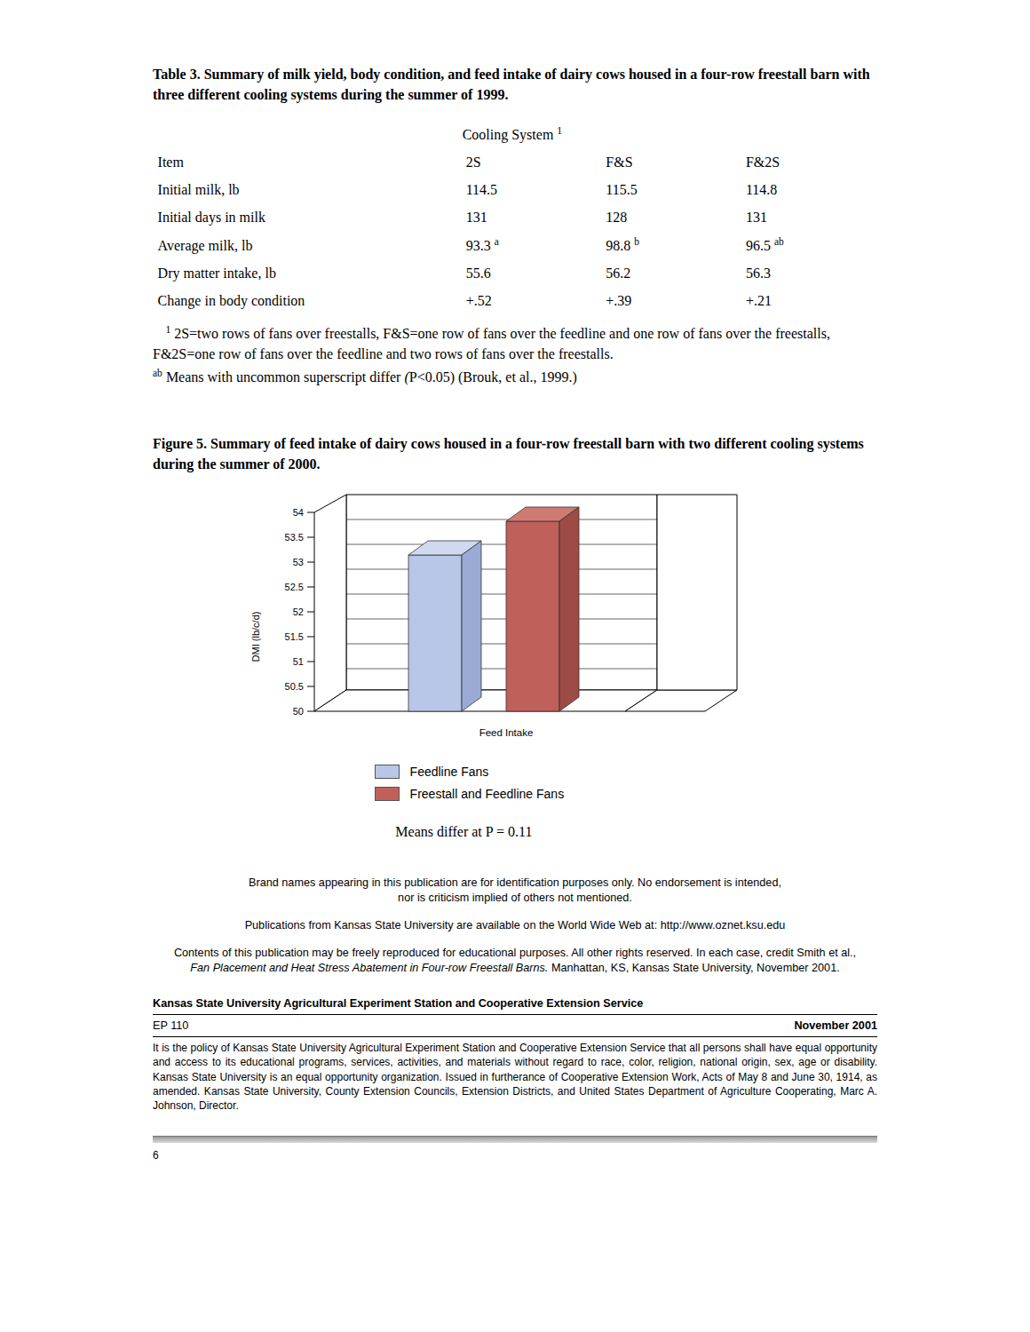Table 3. Summary of milk yield, body condition, and feed intake of dairy cows housed in a four-row freestall barn with three different cooling systems during the summer of 1999.
| | Cooling System 1 |
| Item | 2S | F&S | F&2S |
| Initial milk, lb | 114.5 | 115.5 | 114.8 |
| Initial days in milk | 131 | 128 | 131 |
| Average milk, lb | 93.3 a | 98.8 b | 96.5 ab |
| Dry matter intake, lb | 55.6 | 56.2 | 56.3 |
| Change in body condition | +.52 | +.39 | +.21 |
1 2S=two rows of fans over freestalls, F&S=one row of fans over the feedline and one row of fans over the freestalls, F&2S=one row of fans over the feedline and two rows of fans over the freestalls.
ab Means with uncommon superscript differ (P<0.05) (Brouk, et al., 1999.)
Figure 5. Summary of feed intake of dairy cows housed in a four-row freestall barn with two different cooling systems during the summer of 2000.
DMI (lb/c/d) 54 53.5 53 52.5 52 51.5 51 50.5 50 Feed Intake
Feedline Fans
Freestall and Feedline Fans
Means differ at P = 0.11
Brand names appearing in this publication are for identification purposes only. No endorsement is intended,
nor is criticism implied of others not mentioned.
Publications from Kansas State University are available on the World Wide Web at: http://www.oznet.ksu.edu
Contents of this publication may be freely reproduced for educational purposes. All other rights reserved. In each case, credit Smith et al.,
Fan Placement and Heat Stress Abatement in Four-row Freestall Barns. Manhattan, KS, Kansas State University, November 2001.
Kansas State University Agricultural Experiment Station and Cooperative Extension Service
EP 110 November 2001
It is the policy of Kansas State University Agricultural Experiment Station and Cooperative Extension Service that all persons shall have equal opportunity and access to its educational programs, services, activities, and materials without regard to race, color, religion, national origin, sex, age or disability. Kansas State University is an equal opportunity organization. Issued in furtherance of Cooperative Extension Work, Acts of May 8 and June 30, 1914, as amended. Kansas State University, County Extension Councils, Extension Districts, and United States Department of Agriculture Cooperating, Marc A. Johnson, Director.
6